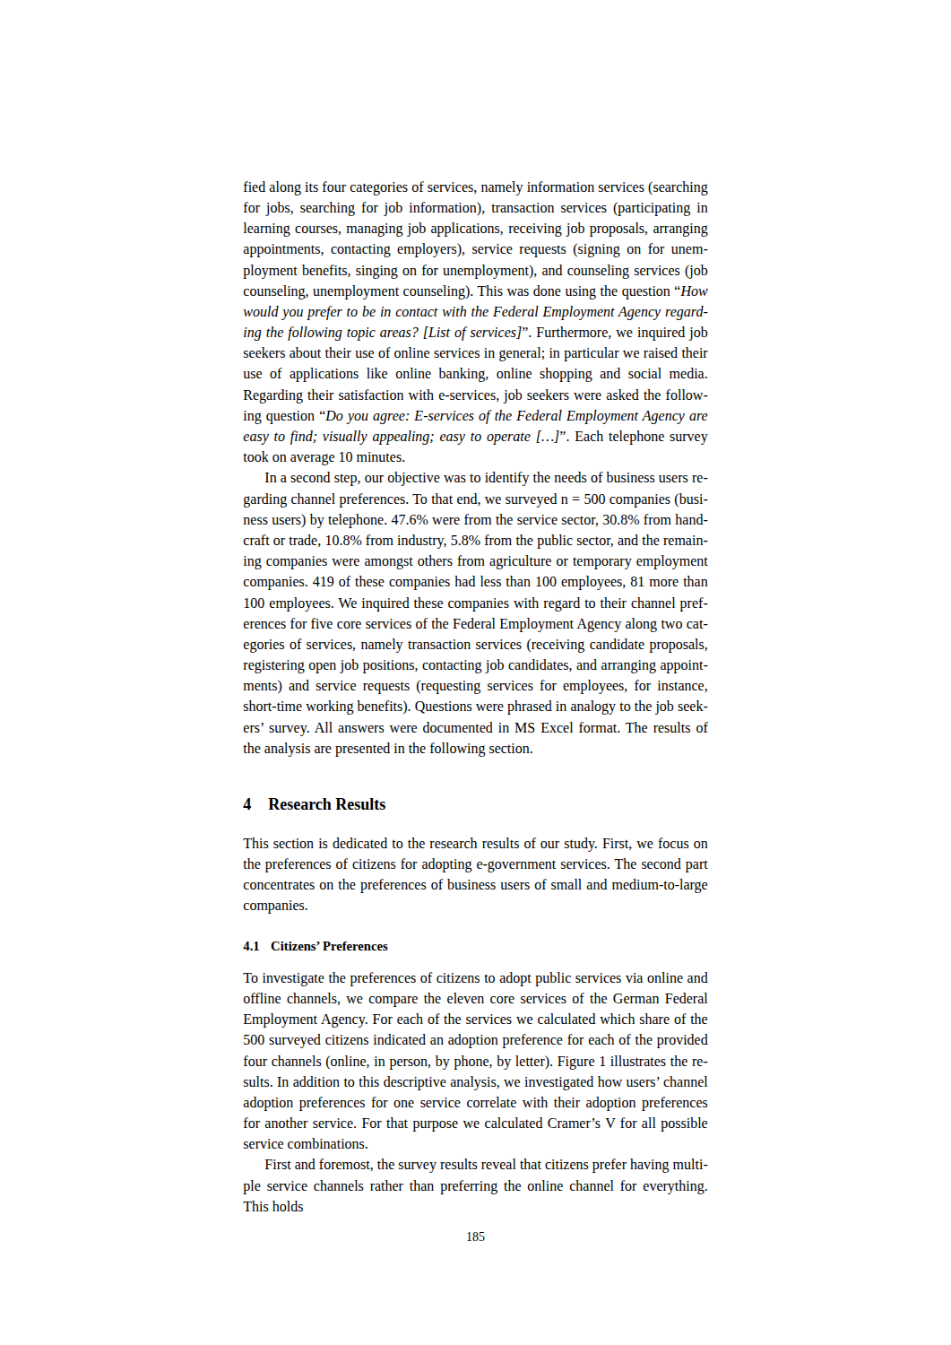fied along its four categories of services, namely information services (searching for jobs, searching for job information), transaction services (participating in learning courses, managing job applications, receiving job proposals, arranging appointments, contacting employers), service requests (signing on for unemployment benefits, singing on for unemployment), and counseling services (job counseling, unemployment counseling). This was done using the question “How would you prefer to be in contact with the Federal Employment Agency regarding the following topic areas? [List of services]”. Furthermore, we inquired job seekers about their use of online services in general; in particular we raised their use of applications like online banking, online shopping and social media. Regarding their satisfaction with e-services, job seekers were asked the following question “Do you agree: E-services of the Federal Employment Agency are easy to find; visually appealing; easy to operate […]”. Each telephone survey took on average 10 minutes.
In a second step, our objective was to identify the needs of business users regarding channel preferences. To that end, we surveyed n = 500 companies (business users) by telephone. 47.6% were from the service sector, 30.8% from handcraft or trade, 10.8% from industry, 5.8% from the public sector, and the remaining companies were amongst others from agriculture or temporary employment companies. 419 of these companies had less than 100 employees, 81 more than 100 employees. We inquired these companies with regard to their channel preferences for five core services of the Federal Employment Agency along two categories of services, namely transaction services (receiving candidate proposals, registering open job positions, contacting job candidates, and arranging appointments) and service requests (requesting services for employees, for instance, short-time working benefits). Questions were phrased in analogy to the job seekers’ survey. All answers were documented in MS Excel format. The results of the analysis are presented in the following section.
4 Research Results
This section is dedicated to the research results of our study. First, we focus on the preferences of citizens for adopting e-government services. The second part concentrates on the preferences of business users of small and medium-to-large companies.
4.1 Citizens’ Preferences
To investigate the preferences of citizens to adopt public services via online and offline channels, we compare the eleven core services of the German Federal Employment Agency. For each of the services we calculated which share of the 500 surveyed citizens indicated an adoption preference for each of the provided four channels (online, in person, by phone, by letter). Figure 1 illustrates the results. In addition to this descriptive analysis, we investigated how users’ channel adoption preferences for one service correlate with their adoption preferences for another service. For that purpose we calculated Cramer’s V for all possible service combinations.
First and foremost, the survey results reveal that citizens prefer having multiple service channels rather than preferring the online channel for everything. This holds
185